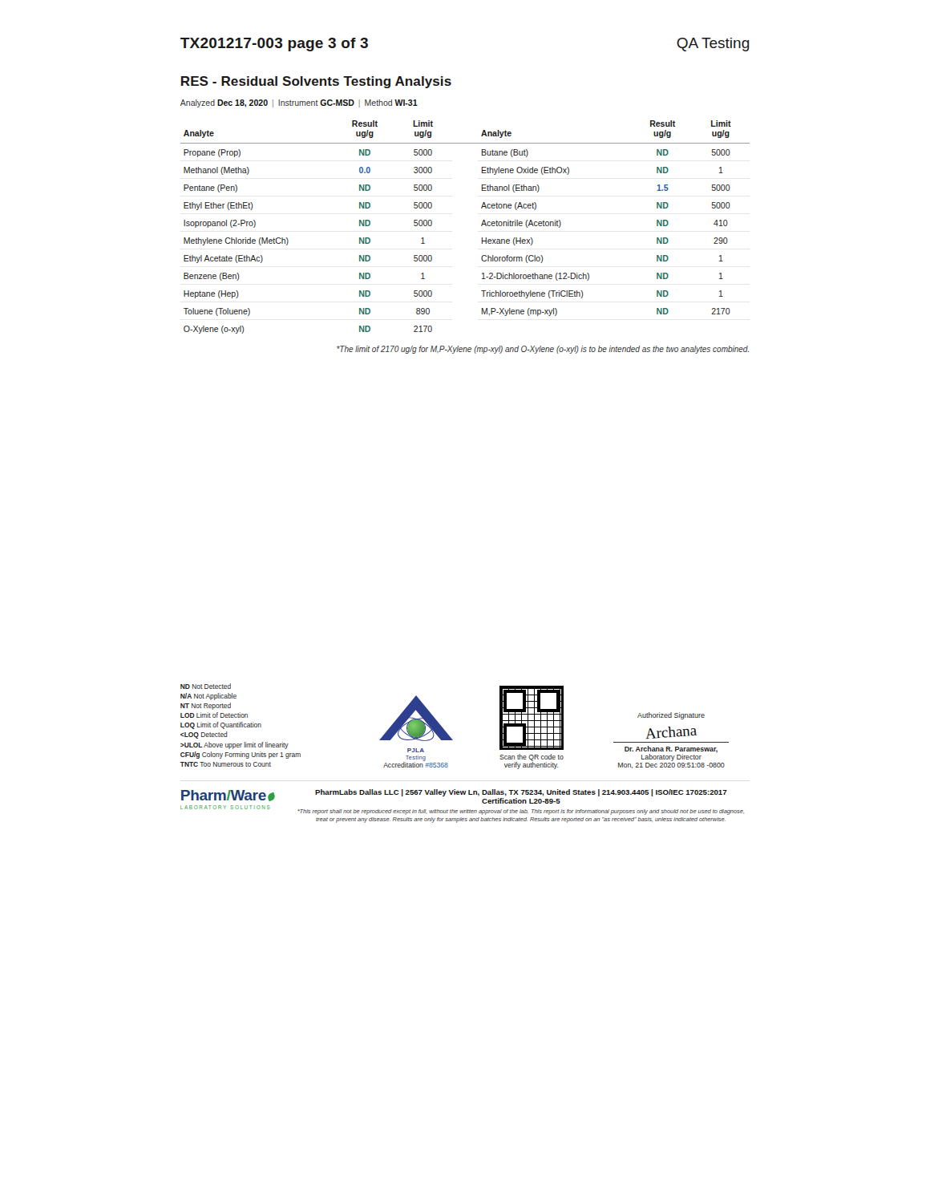TX201217-003 page 3 of 3
QA Testing
RES - Residual Solvents Testing Analysis
Analyzed Dec 18, 2020|Instrument GC-MSD|Method WI-31
| Analyte | Result ug/g | Limit ug/g | | Analyte | Result ug/g | Limit ug/g |
| --- | --- | --- | --- | --- | --- | --- |
| Propane (Prop) | ND | 5000 | | Butane (But) | ND | 5000 |
| Methanol (Metha) | 0.0 | 3000 | | Ethylene Oxide (EthOx) | ND | 1 |
| Pentane (Pen) | ND | 5000 | | Ethanol (Ethan) | 1.5 | 5000 |
| Ethyl Ether (EthEt) | ND | 5000 | | Acetone (Acet) | ND | 5000 |
| Isopropanol (2-Pro) | ND | 5000 | | Acetonitrile (Acetonit) | ND | 410 |
| Methylene Chloride (MetCh) | ND | 1 | | Hexane (Hex) | ND | 290 |
| Ethyl Acetate (EthAc) | ND | 5000 | | Chloroform (Clo) | ND | 1 |
| Benzene (Ben) | ND | 1 | | 1-2-Dichloroethane (12-Dich) | ND | 1 |
| Heptane (Hep) | ND | 5000 | | Trichloroethylene (TriClEth) | ND | 1 |
| Toluene (Toluene) | ND | 890 | | M,P-Xylene (mp-xyl) | ND | 2170 |
| O-Xylene (o-xyl) | ND | 2170 | | | | |
*The limit of 2170 ug/g for M,P-Xylene (mp-xyl) and O-Xylene (o-xyl) is to be intended as the two analytes combined.
ND Not Detected
N/A Not Applicable
NT Not Reported
LOD Limit of Detection
LOQ Limit of Quantification
<LOQ Detected
>ULOL Above upper limit of linearity
CFU/g Colony Forming Units per 1 gram
TNTC Too Numerous to Count
PJLATesting
Accreditation #85368
Scan the QR code to
verify authenticity.
Authorized Signature
Archana
Dr. Archana R. Parameswar,
Laboratory Director
Mon, 21 Dec 2020 09:51:08 -0800
Pharm/Ware
LABORATORY SOLUTIONS
PharmLabs Dallas LLC | 2567 Valley View Ln, Dallas, TX 75234, United States | 214.903.4405 | ISO/IEC 17025:2017 Certification L20-89-5
*This report shall not be reproduced except in full, without the written approval of the lab. This report is for informational purposes only and should not be used to diagnose, treat or prevent any disease. Results are only for samples and batches indicated. Results are reported on an "as received" basis, unless indicated otherwise.